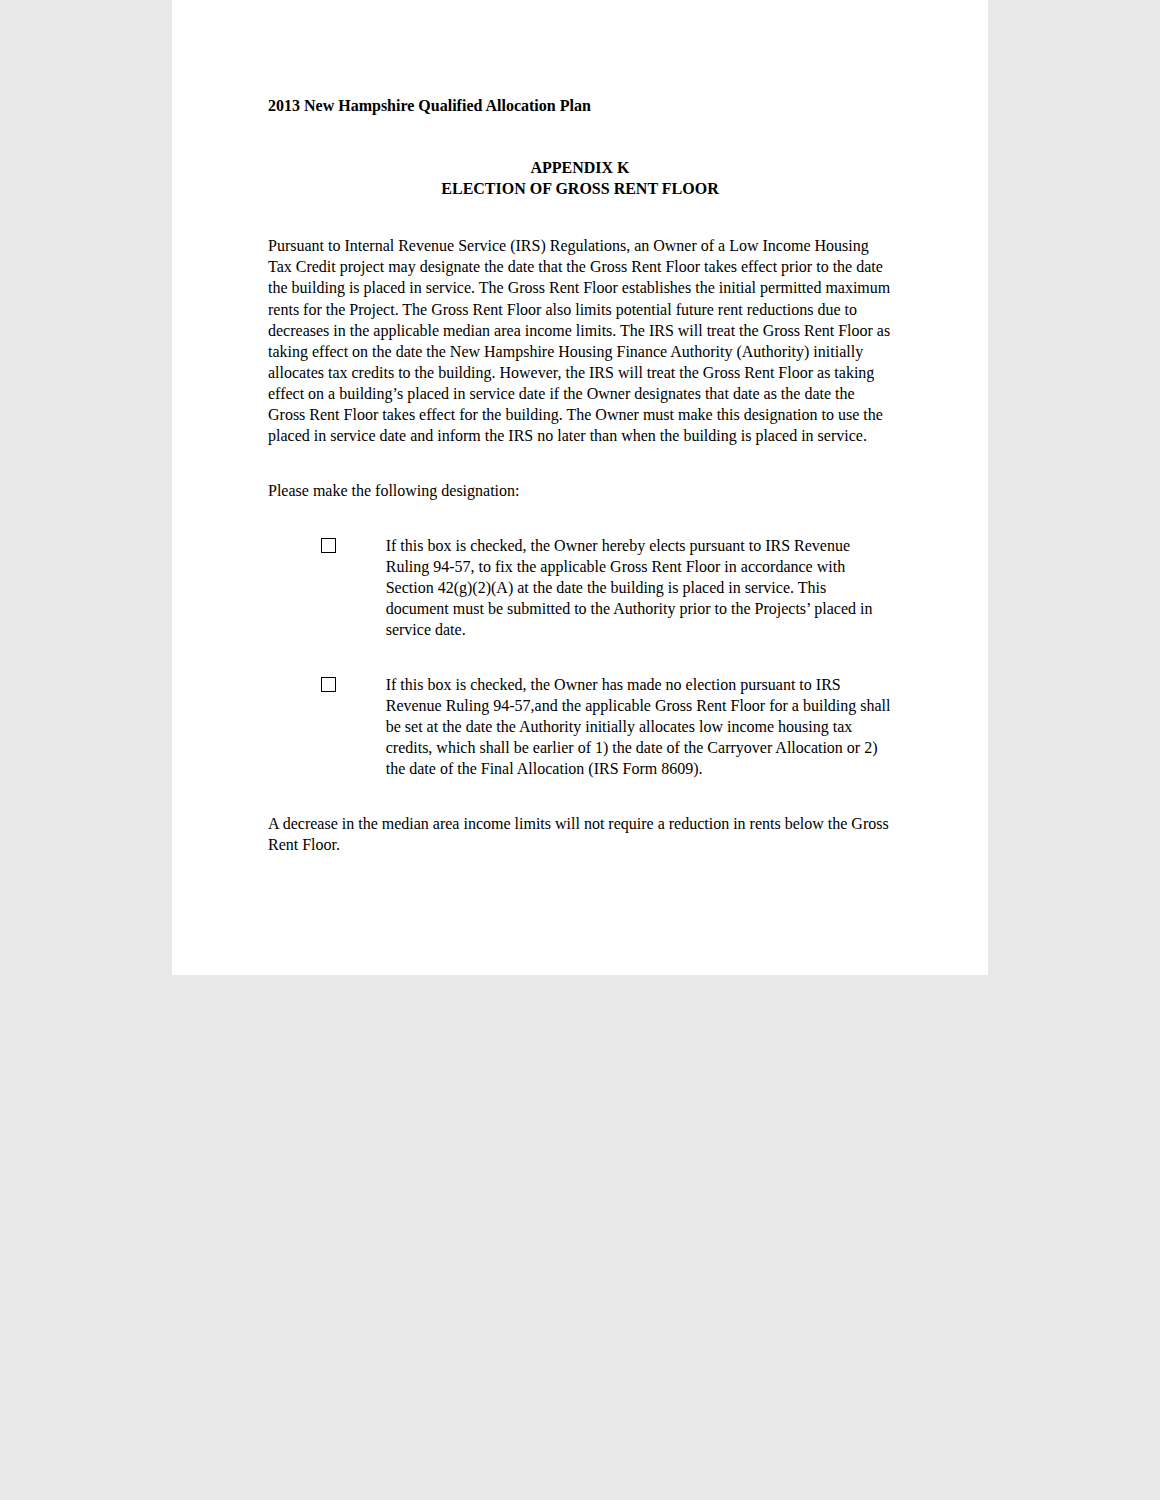2013 New Hampshire Qualified Allocation Plan
APPENDIX K
ELECTION OF GROSS RENT FLOOR
Pursuant to Internal Revenue Service (IRS) Regulations, an Owner of a Low Income Housing Tax Credit project may designate the date that the Gross Rent Floor takes effect prior to the date the building is placed in service. The Gross Rent Floor establishes the initial permitted maximum rents for the Project. The Gross Rent Floor also limits potential future rent reductions due to decreases in the applicable median area income limits. The IRS will treat the Gross Rent Floor as taking effect on the date the New Hampshire Housing Finance Authority (Authority) initially allocates tax credits to the building. However, the IRS will treat the Gross Rent Floor as taking effect on a building’s placed in service date if the Owner designates that date as the date the Gross Rent Floor takes effect for the building. The Owner must make this designation to use the placed in service date and inform the IRS no later than when the building is placed in service.
Please make the following designation:
If this box is checked, the Owner hereby elects pursuant to IRS Revenue Ruling 94-57, to fix the applicable Gross Rent Floor in accordance with Section 42(g)(2)(A) at the date the building is placed in service. This document must be submitted to the Authority prior to the Projects’ placed in service date.
If this box is checked, the Owner has made no election pursuant to IRS Revenue Ruling 94-57,and the applicable Gross Rent Floor for a building shall be set at the date the Authority initially allocates low income housing tax credits, which shall be earlier of 1) the date of the Carryover Allocation or 2) the date of the Final Allocation (IRS Form 8609).
A decrease in the median area income limits will not require a reduction in rents below the Gross Rent Floor.